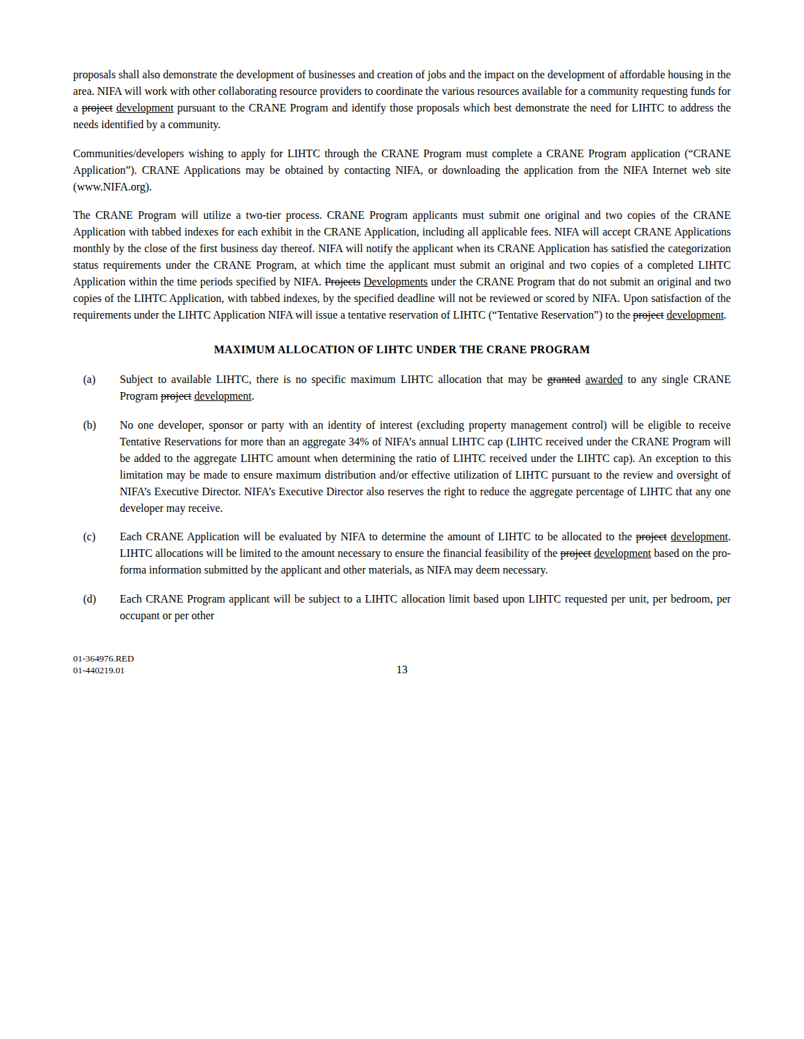proposals shall also demonstrate the development of businesses and creation of jobs and the impact on the development of affordable housing in the area. NIFA will work with other collaborating resource providers to coordinate the various resources available for a community requesting funds for a project development pursuant to the CRANE Program and identify those proposals which best demonstrate the need for LIHTC to address the needs identified by a community.
Communities/developers wishing to apply for LIHTC through the CRANE Program must complete a CRANE Program application (“CRANE Application”). CRANE Applications may be obtained by contacting NIFA, or downloading the application from the NIFA Internet web site (www.NIFA.org).
The CRANE Program will utilize a two-tier process. CRANE Program applicants must submit one original and two copies of the CRANE Application with tabbed indexes for each exhibit in the CRANE Application, including all applicable fees. NIFA will accept CRANE Applications monthly by the close of the first business day thereof. NIFA will notify the applicant when its CRANE Application has satisfied the categorization status requirements under the CRANE Program, at which time the applicant must submit an original and two copies of a completed LIHTC Application within the time periods specified by NIFA. Projects Developments under the CRANE Program that do not submit an original and two copies of the LIHTC Application, with tabbed indexes, by the specified deadline will not be reviewed or scored by NIFA. Upon satisfaction of the requirements under the LIHTC Application NIFA will issue a tentative reservation of LIHTC (“Tentative Reservation”) to the project development.
MAXIMUM ALLOCATION OF LIHTC UNDER THE CRANE PROGRAM
(a) Subject to available LIHTC, there is no specific maximum LIHTC allocation that may be granted awarded to any single CRANE Program project development.
(b) No one developer, sponsor or party with an identity of interest (excluding property management control) will be eligible to receive Tentative Reservations for more than an aggregate 34% of NIFA’s annual LIHTC cap (LIHTC received under the CRANE Program will be added to the aggregate LIHTC amount when determining the ratio of LIHTC received under the LIHTC cap). An exception to this limitation may be made to ensure maximum distribution and/or effective utilization of LIHTC pursuant to the review and oversight of NIFA’s Executive Director. NIFA’s Executive Director also reserves the right to reduce the aggregate percentage of LIHTC that any one developer may receive.
(c) Each CRANE Application will be evaluated by NIFA to determine the amount of LIHTC to be allocated to the project development. LIHTC allocations will be limited to the amount necessary to ensure the financial feasibility of the project development based on the pro-forma information submitted by the applicant and other materials, as NIFA may deem necessary.
(d) Each CRANE Program applicant will be subject to a LIHTC allocation limit based upon LIHTC requested per unit, per bedroom, per occupant or per other
01-364976.RED
01-440219.01 13